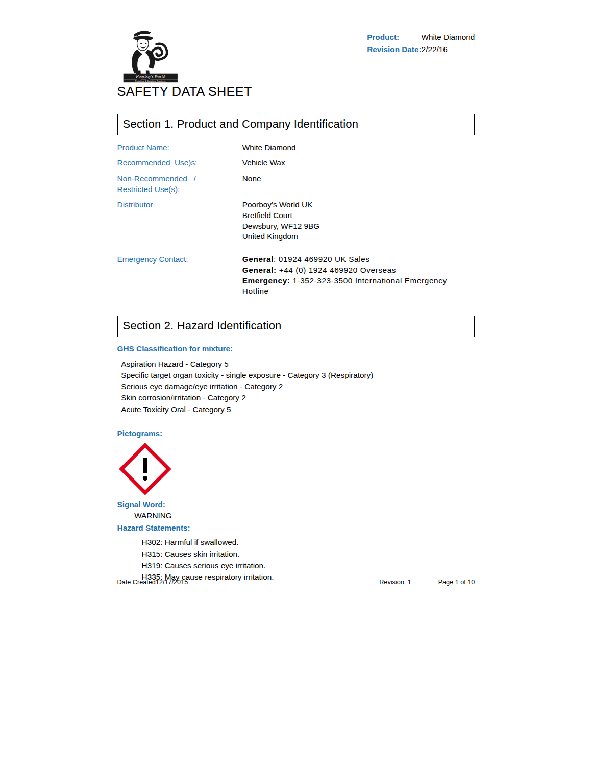Poorboy's World Polishing & Detailing Products
| Product: | White Diamond |
| Revision Date: | 2/22/16 |
SAFETY DATA SHEET
Section 1. Product and Company Identification
| Product Name: | White Diamond |
| Recommended Use)s: | Vehicle Wax |
| Non-Recommended / Restricted Use(s): | None |
| Distributor | Poorboy’s World UK Bretfield Court Dewsbury, WF12 9BG United Kingdom |
| Emergency Contact: | General : 01924 469920 UK Sales General: +44 (0) 1924 469920 Overseas Emergency: 1-352-323-3500 International Emergency Hotline |
Section 2. Hazard Identification
GHS Classification for mixture:
Aspiration Hazard - Category 5
Specific target organ toxicity - single exposure - Category 3 (Respiratory)
Serious eye damage/eye irritation - Category 2
Skin corrosion/irritation - Category 2
Acute Toxicity Oral - Category 5
Pictograms:
Signal Word:
WARNING
Hazard Statements:
H302: Harmful if swallowed.
H315: Causes skin irritation.
H319: Causes serious eye irritation.
H335: May cause respiratory irritation.
Date Created12/17/2015
Revision: 1
Page 1 of 10